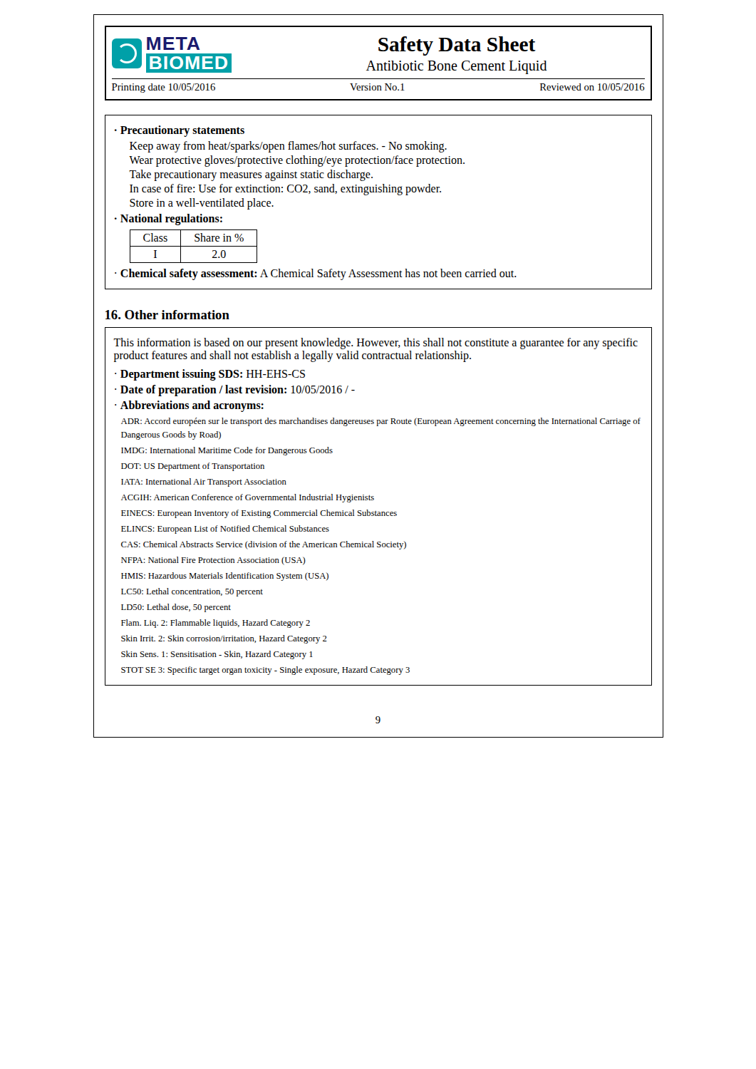META
BIOMED
Safety Data Sheet
Antibiotic Bone Cement Liquid
Printing date 10/05/2016 Version No.1 Reviewed on 10/05/2016
· Precautionary statements
Keep away from heat/sparks/open flames/hot surfaces. - No smoking.
Wear protective gloves/protective clothing/eye protection/face protection.
Take precautionary measures against static discharge.
In case of fire: Use for extinction: CO2, sand, extinguishing powder.
Store in a well-ventilated place.
· National regulations:
| Class | Share in % |
| I | 2.0 |
· Chemical safety assessment: A Chemical Safety Assessment has not been carried out.
16. Other information
This information is based on our present knowledge. However, this shall not constitute a guarantee for any specific product features and shall not establish a legally valid contractual relationship.
· Department issuing SDS: HH-EHS-CS
· Date of preparation / last revision: 10/05/2016 / -
· Abbreviations and acronyms:
ADR: Accord européen sur le transport des marchandises dangereuses par Route (European Agreement concerning the International Carriage of Dangerous Goods by Road)
IMDG: International Maritime Code for Dangerous Goods
DOT: US Department of Transportation
IATA: International Air Transport Association
ACGIH: American Conference of Governmental Industrial Hygienists
EINECS: European Inventory of Existing Commercial Chemical Substances
ELINCS: European List of Notified Chemical Substances
CAS: Chemical Abstracts Service (division of the American Chemical Society)
NFPA: National Fire Protection Association (USA)
HMIS: Hazardous Materials Identification System (USA)
LC50: Lethal concentration, 50 percent
LD50: Lethal dose, 50 percent
Flam. Liq. 2: Flammable liquids, Hazard Category 2
Skin Irrit. 2: Skin corrosion/irritation, Hazard Category 2
Skin Sens. 1: Sensitisation - Skin, Hazard Category 1
STOT SE 3: Specific target organ toxicity - Single exposure, Hazard Category 3
9